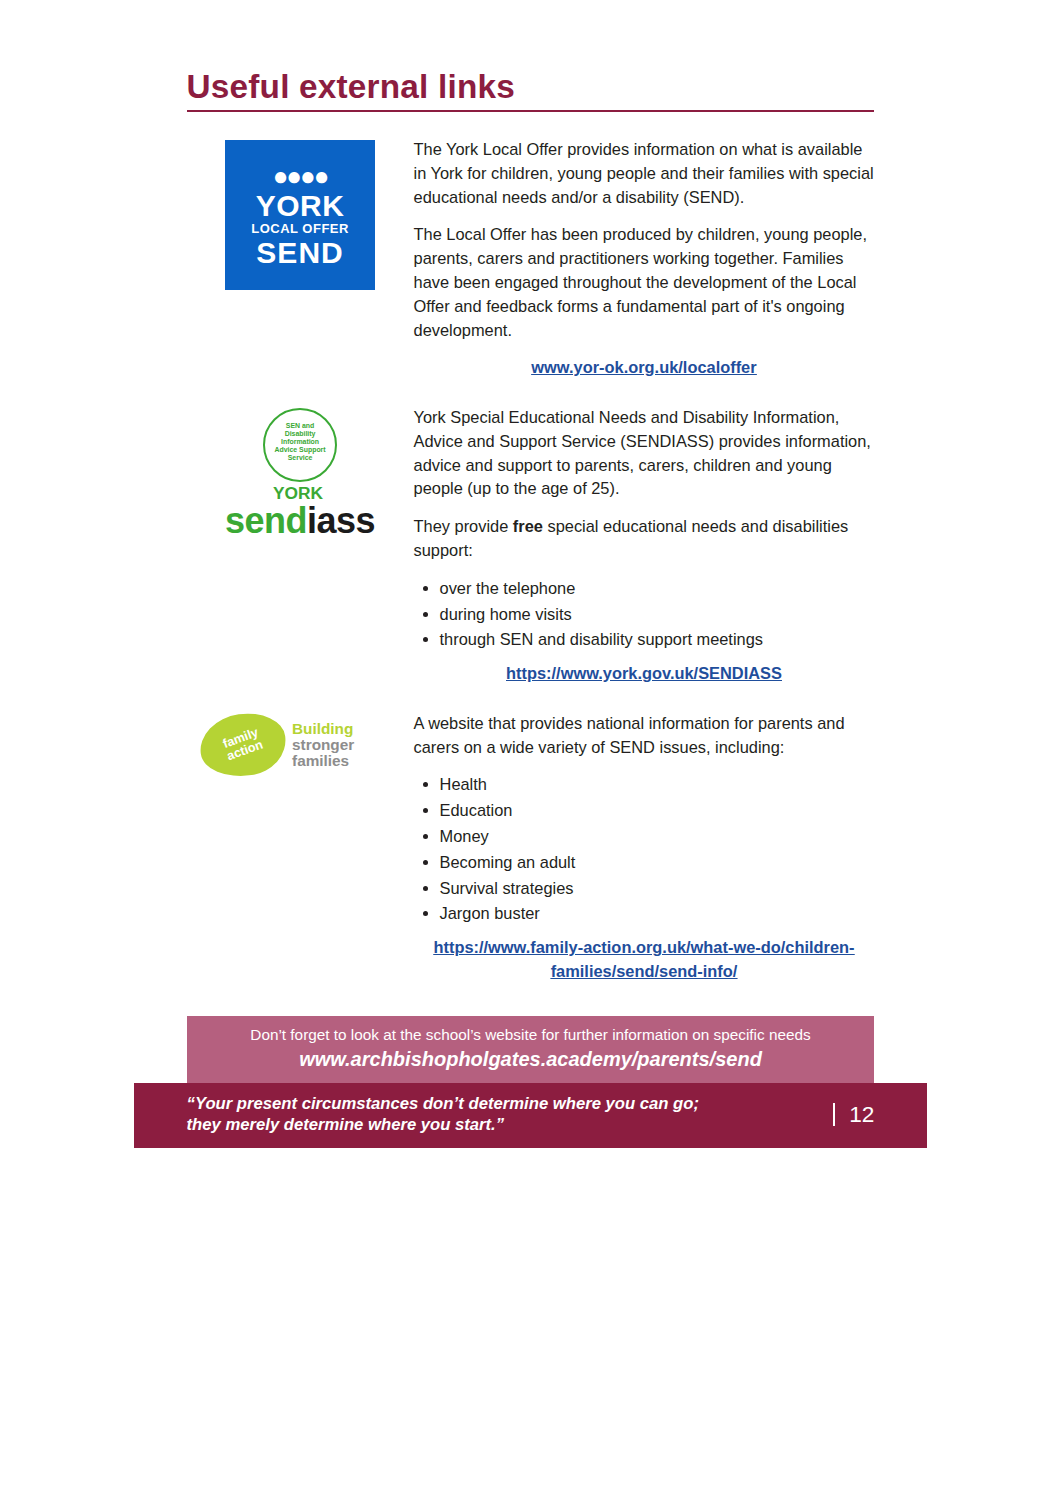Useful external links
●●●●
YORK
LOCAL OFFER
SEND
The York Local Offer provides information on what is available in York for children, young people and their families with special educational needs and/or a disability (SEND).
The Local Offer has been produced by children, young people, parents, carers and practitioners working together. Families have been engaged throughout the development of the Local Offer and feedback forms a fundamental part of it's ongoing development.
www.yor-ok.org.uk/localoffer
SEN and
Disability
Information
Advice Support
Service
YORK send iass
York Special Educational Needs and Disability Information, Advice and Support Service (SENDIASS) provides information, advice and support to parents, carers, children and young people (up to the age of 25).
They provide free special educational needs and disabilities support:
over the telephone
during home visits
through SEN and disability support meetings
https://www.york.gov.uk/SENDIASS
family
action
Building
stronger
families
A website that provides national information for parents and carers on a wide variety of SEND issues, including:
Health
Education
Money
Becoming an adult
Survival strategies
Jargon buster
https://www.family-action.org.uk/what-we-do/children-families/send/send-info/
Don’t forget to look at the school’s website for further information on specific needs
www.archbishopholgates.academy/parents/send
“Your present circumstances don’t determine where you can go; they merely determine where you start.”
12